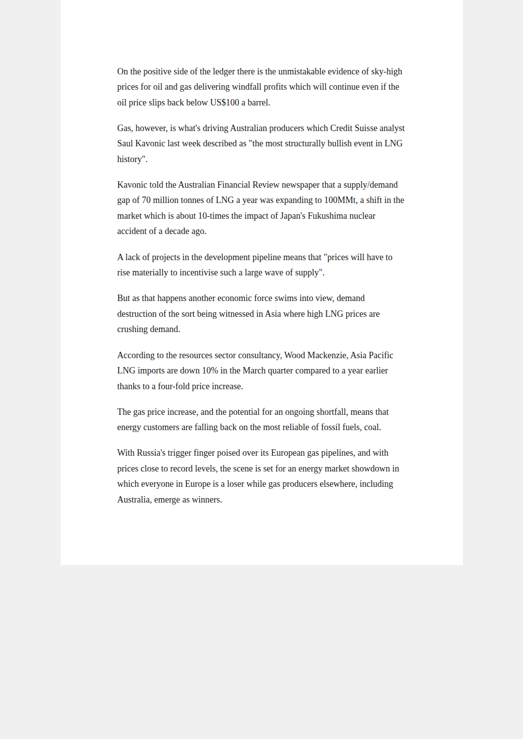On the positive side of the ledger there is the unmistakable evidence of sky-high prices for oil and gas delivering windfall profits which will continue even if the oil price slips back below US$100 a barrel.
Gas, however, is what's driving Australian producers which Credit Suisse analyst Saul Kavonic last week described as "the most structurally bullish event in LNG history".
Kavonic told the Australian Financial Review newspaper that a supply/demand gap of 70 million tonnes of LNG a year was expanding to 100MMt, a shift in the market which is about 10-times the impact of Japan's Fukushima nuclear accident of a decade ago.
A lack of projects in the development pipeline means that "prices will have to rise materially to incentivise such a large wave of supply".
But as that happens another economic force swims into view, demand destruction of the sort being witnessed in Asia where high LNG prices are crushing demand.
According to the resources sector consultancy, Wood Mackenzie, Asia Pacific LNG imports are down 10% in the March quarter compared to a year earlier thanks to a four-fold price increase.
The gas price increase, and the potential for an ongoing shortfall, means that energy customers are falling back on the most reliable of fossil fuels, coal.
With Russia's trigger finger poised over its European gas pipelines, and with prices close to record levels, the scene is set for an energy market showdown in which everyone in Europe is a loser while gas producers elsewhere, including Australia, emerge as winners.